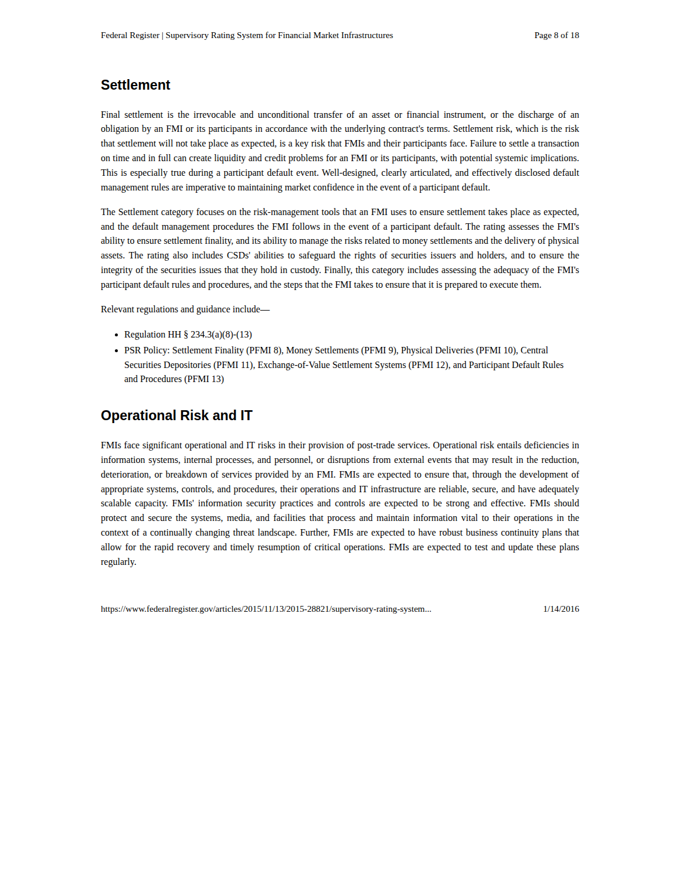Federal Register | Supervisory Rating System for Financial Market Infrastructures Page 8 of 18
Settlement
Final settlement is the irrevocable and unconditional transfer of an asset or financial instrument, or the discharge of an obligation by an FMI or its participants in accordance with the underlying contract's terms. Settlement risk, which is the risk that settlement will not take place as expected, is a key risk that FMIs and their participants face. Failure to settle a transaction on time and in full can create liquidity and credit problems for an FMI or its participants, with potential systemic implications. This is especially true during a participant default event. Well-designed, clearly articulated, and effectively disclosed default management rules are imperative to maintaining market confidence in the event of a participant default.
The Settlement category focuses on the risk-management tools that an FMI uses to ensure settlement takes place as expected, and the default management procedures the FMI follows in the event of a participant default. The rating assesses the FMI's ability to ensure settlement finality, and its ability to manage the risks related to money settlements and the delivery of physical assets. The rating also includes CSDs' abilities to safeguard the rights of securities issuers and holders, and to ensure the integrity of the securities issues that they hold in custody. Finally, this category includes assessing the adequacy of the FMI's participant default rules and procedures, and the steps that the FMI takes to ensure that it is prepared to execute them.
Relevant regulations and guidance include—
Regulation HH § 234.3(a)(8)-(13)
PSR Policy: Settlement Finality (PFMI 8), Money Settlements (PFMI 9), Physical Deliveries (PFMI 10), Central Securities Depositories (PFMI 11), Exchange-of-Value Settlement Systems (PFMI 12), and Participant Default Rules and Procedures (PFMI 13)
Operational Risk and IT
FMIs face significant operational and IT risks in their provision of post-trade services. Operational risk entails deficiencies in information systems, internal processes, and personnel, or disruptions from external events that may result in the reduction, deterioration, or breakdown of services provided by an FMI. FMIs are expected to ensure that, through the development of appropriate systems, controls, and procedures, their operations and IT infrastructure are reliable, secure, and have adequately scalable capacity. FMIs' information security practices and controls are expected to be strong and effective. FMIs should protect and secure the systems, media, and facilities that process and maintain information vital to their operations in the context of a continually changing threat landscape. Further, FMIs are expected to have robust business continuity plans that allow for the rapid recovery and timely resumption of critical operations. FMIs are expected to test and update these plans regularly.
https://www.federalregister.gov/articles/2015/11/13/2015-28821/supervisory-rating-system... 1/14/2016